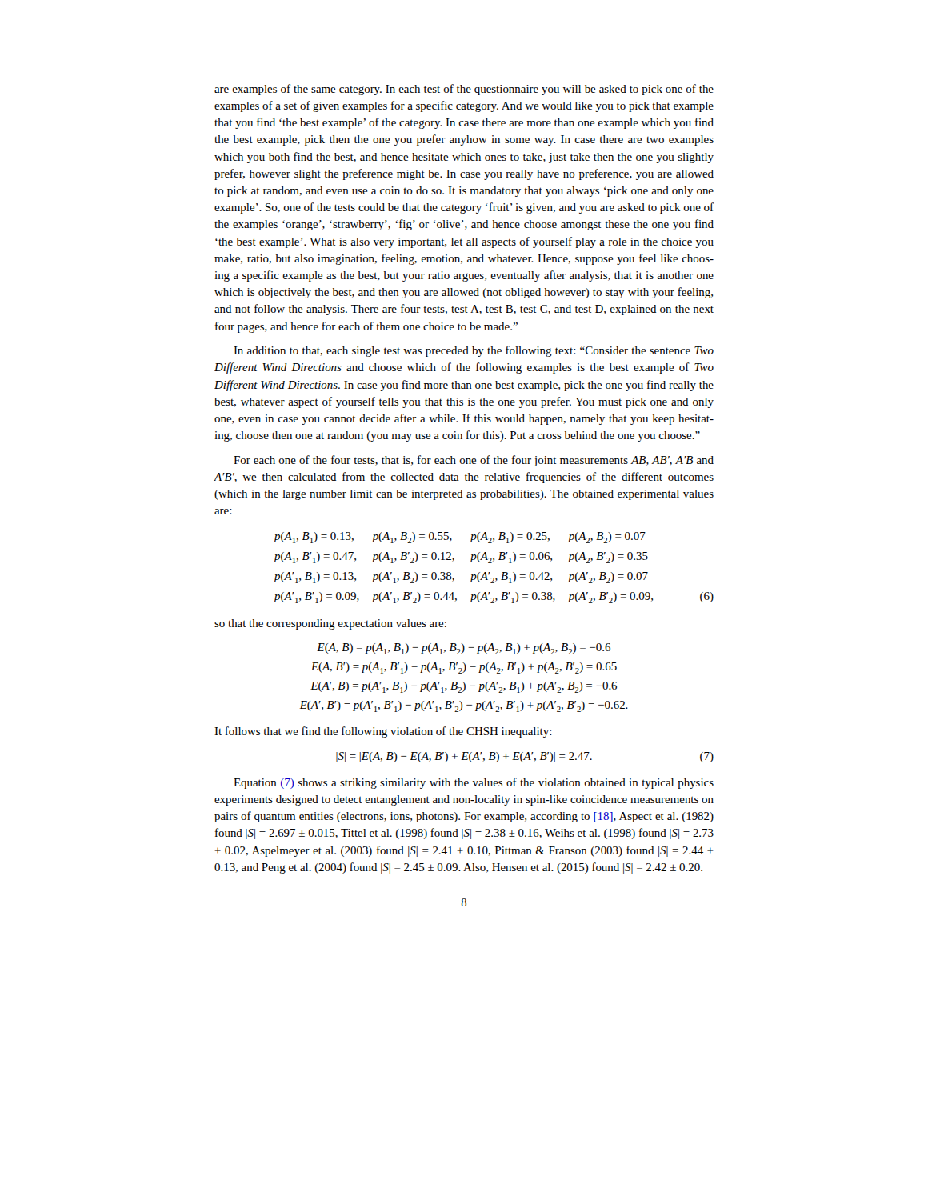are examples of the same category. In each test of the questionnaire you will be asked to pick one of the examples of a set of given examples for a specific category. And we would like you to pick that example that you find ‘the best example’ of the category. In case there are more than one example which you find the best example, pick then the one you prefer anyhow in some way. In case there are two examples which you both find the best, and hence hesitate which ones to take, just take then the one you slightly prefer, however slight the preference might be. In case you really have no preference, you are allowed to pick at random, and even use a coin to do so. It is mandatory that you always ‘pick one and only one example’. So, one of the tests could be that the category ‘fruit’ is given, and you are asked to pick one of the examples ‘orange’, ‘strawberry’, ‘fig’ or ‘olive’, and hence choose amongst these the one you find ‘the best example’. What is also very important, let all aspects of yourself play a role in the choice you make, ratio, but also imagination, feeling, emotion, and whatever. Hence, suppose you feel like choosing a specific example as the best, but your ratio argues, eventually after analysis, that it is another one which is objectively the best, and then you are allowed (not obliged however) to stay with your feeling, and not follow the analysis. There are four tests, test A, test B, test C, and test D, explained on the next four pages, and hence for each of them one choice to be made.”
In addition to that, each single test was preceded by the following text: “Consider the sentence Two Different Wind Directions and choose which of the following examples is the best example of Two Different Wind Directions. In case you find more than one best example, pick the one you find really the best, whatever aspect of yourself tells you that this is the one you prefer. You must pick one and only one, even in case you cannot decide after a while. If this would happen, namely that you keep hesitating, choose then one at random (you may use a coin for this). Put a cross behind the one you choose.”
For each one of the four tests, that is, for each one of the four joint measurements AB, AB′, A′B and A′B′, we then calculated from the collected data the relative frequencies of the different outcomes (which in the large number limit can be interpreted as probabilities). The obtained experimental values are:
p(A1, B1) = 0.13,
p(A1, B2) = 0.55,
p(A2, B1) = 0.25,
p(A2, B2) = 0.07
p(A1, B′1) = 0.47,
p(A1, B′2) = 0.12,
p(A2, B′1) = 0.06,
p(A2, B′2) = 0.35
p(A′1, B1) = 0.13,
p(A′1, B2) = 0.38,
p(A′2, B1) = 0.42,
p(A′2, B2) = 0.07
p(A′1, B′1) = 0.09,
p(A′1, B′2) = 0.44,
p(A′2, B′1) = 0.38,
p(A′2, B′2) = 0.09,
(6)
so that the corresponding expectation values are:
E(A, B) = p(A1, B1) − p(A1, B2) − p(A2, B1) + p(A2, B2) = −0.6
E(A, B′) = p(A1, B′1) − p(A1, B′2) − p(A2, B′1) + p(A2, B′2) = 0.65
E(A′, B) = p(A′1, B1) − p(A′1, B2) − p(A′2, B1) + p(A′2, B2) = −0.6
E(A′, B′) = p(A′1, B′1) − p(A′1, B′2) − p(A′2, B′1) + p(A′2, B′2) = −0.62.
It follows that we find the following violation of the CHSH inequality:
|S| = |E(A, B) − E(A, B′) + E(A′, B) + E(A′, B′)| = 2.47. (7)
Equation (7) shows a striking similarity with the values of the violation obtained in typical physics experiments designed to detect entanglement and non-locality in spin-like coincidence measurements on pairs of quantum entities (electrons, ions, photons). For example, according to [18], Aspect et al. (1982) found |S| = 2.697 ± 0.015, Tittel et al. (1998) found |S| = 2.38 ± 0.16, Weihs et al. (1998) found |S| = 2.73 ± 0.02, Aspelmeyer et al. (2003) found |S| = 2.41 ± 0.10, Pittman & Franson (2003) found |S| = 2.44 ± 0.13, and Peng et al. (2004) found |S| = 2.45 ± 0.09. Also, Hensen et al. (2015) found |S| = 2.42 ± 0.20.
8